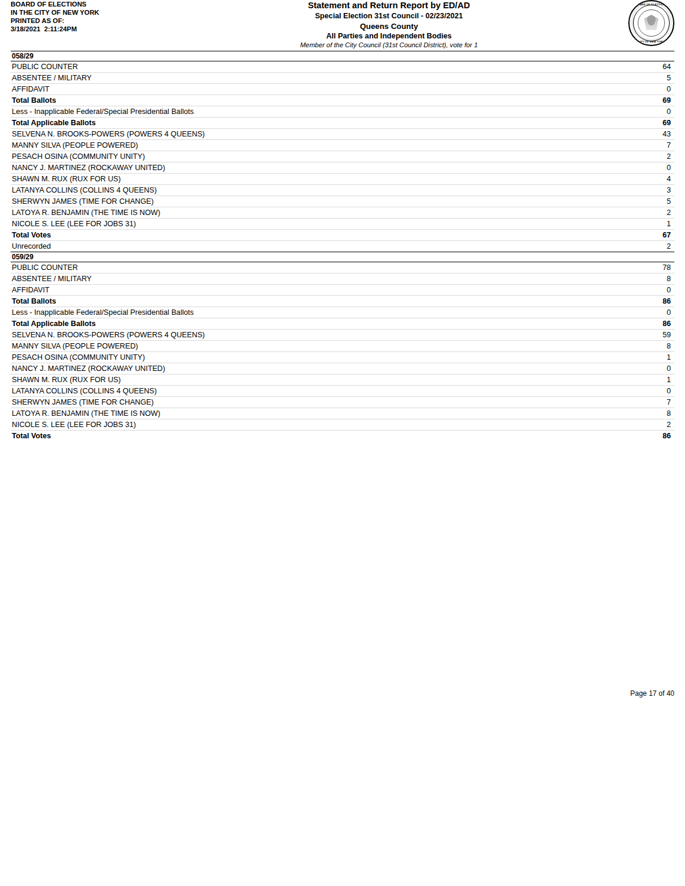BOARD OF ELECTIONS
IN THE CITY OF NEW YORK
PRINTED AS OF:
3/18/2021 2:11:24PM
Statement and Return Report by ED/AD
Special Election 31st Council - 02/23/2021
Queens County
All Parties and Independent Bodies
Member of the City Council (31st Council District), vote for 1
BOARD OF ELECTIONS
CITY OF NEW YORK
058/29
| PUBLIC COUNTER | 64 |
| ABSENTEE / MILITARY | 5 |
| AFFIDAVIT | 0 |
| Total Ballots | 69 |
| Less - Inapplicable Federal/Special Presidential Ballots | 0 |
| Total Applicable Ballots | 69 |
| SELVENA N. BROOKS-POWERS (POWERS 4 QUEENS) | 43 |
| MANNY SILVA (PEOPLE POWERED) | 7 |
| PESACH OSINA (COMMUNITY UNITY) | 2 |
| NANCY J. MARTINEZ (ROCKAWAY UNITED) | 0 |
| SHAWN M. RUX (RUX FOR US) | 4 |
| LATANYA COLLINS (COLLINS 4 QUEENS) | 3 |
| SHERWYN JAMES (TIME FOR CHANGE) | 5 |
| LATOYA R. BENJAMIN (THE TIME IS NOW) | 2 |
| NICOLE S. LEE (LEE FOR JOBS 31) | 1 |
| Total Votes | 67 |
| Unrecorded | 2 |
059/29
| PUBLIC COUNTER | 78 |
| ABSENTEE / MILITARY | 8 |
| AFFIDAVIT | 0 |
| Total Ballots | 86 |
| Less - Inapplicable Federal/Special Presidential Ballots | 0 |
| Total Applicable Ballots | 86 |
| SELVENA N. BROOKS-POWERS (POWERS 4 QUEENS) | 59 |
| MANNY SILVA (PEOPLE POWERED) | 8 |
| PESACH OSINA (COMMUNITY UNITY) | 1 |
| NANCY J. MARTINEZ (ROCKAWAY UNITED) | 0 |
| SHAWN M. RUX (RUX FOR US) | 1 |
| LATANYA COLLINS (COLLINS 4 QUEENS) | 0 |
| SHERWYN JAMES (TIME FOR CHANGE) | 7 |
| LATOYA R. BENJAMIN (THE TIME IS NOW) | 8 |
| NICOLE S. LEE (LEE FOR JOBS 31) | 2 |
| Total Votes | 86 |
Page 17 of 40